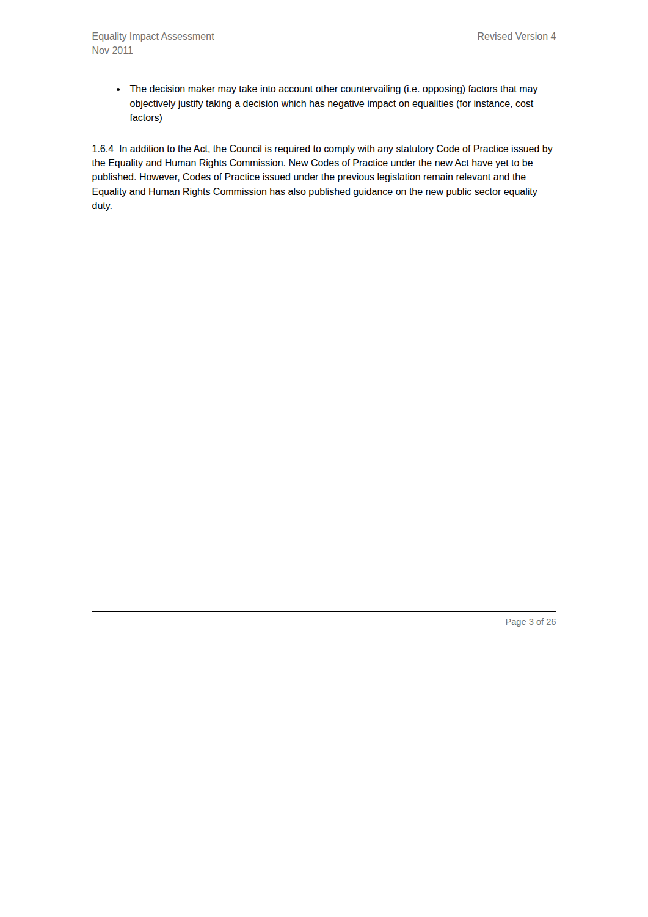Equality Impact Assessment Nov 2011
Revised Version 4
The decision maker may take into account other countervailing (i.e. opposing) factors that may objectively justify taking a decision which has negative impact on equalities (for instance, cost factors)
1.6.4 In addition to the Act, the Council is required to comply with any statutory Code of Practice issued by the Equality and Human Rights Commission. New Codes of Practice under the new Act have yet to be published. However, Codes of Practice issued under the previous legislation remain relevant and the Equality and Human Rights Commission has also published guidance on the new public sector equality duty.
Page 3 of 26